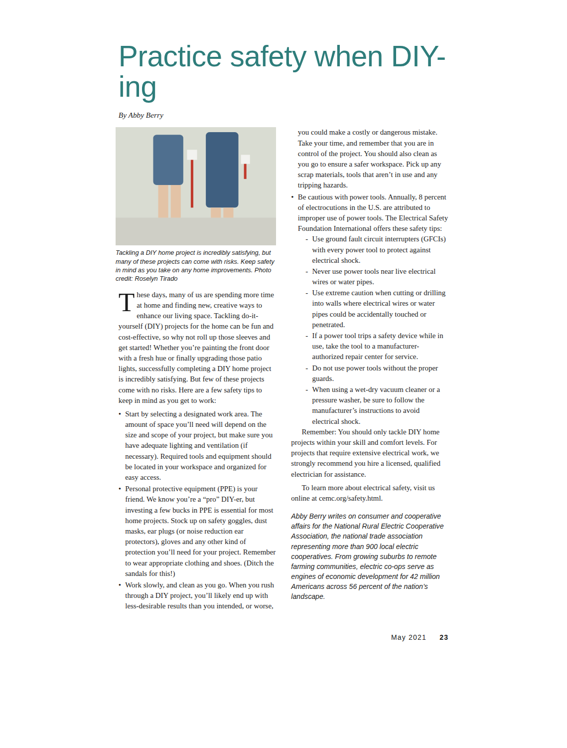Practice safety when DIY-ing
By Abby Berry
Tackling a DIY home project is incredibly satisfying, but many of these projects can come with risks. Keep safety in mind as you take on any home improvements. Photo credit: Roselyn Tirado
These days, many of us are spending more time at home and finding new, creative ways to enhance our living space. Tackling do-it-yourself (DIY) projects for the home can be fun and cost-effective, so why not roll up those sleeves and get started! Whether you’re painting the front door with a fresh hue or finally upgrading those patio lights, successfully completing a DIY home project is incredibly satisfying. But few of these projects come with no risks. Here are a few safety tips to keep in mind as you get to work:
Start by selecting a designated work area. The amount of space you’ll need will depend on the size and scope of your project, but make sure you have adequate lighting and ventilation (if necessary). Required tools and equipment should be located in your workspace and organized for easy access.
Personal protective equipment (PPE) is your friend. We know you’re a “pro” DIY-er, but investing a few bucks in PPE is essential for most home projects. Stock up on safety goggles, dust masks, ear plugs (or noise reduction ear protectors), gloves and any other kind of protection you’ll need for your project. Remember to wear appropriate clothing and shoes. (Ditch the sandals for this!)
Work slowly, and clean as you go. When you rush through a DIY project, you’ll likely end up with less-desirable results than you intended, or worse, you could make a costly or dangerous mistake. Take your time, and remember that you are in control of the project. You should also clean as you go to ensure a safer workspace. Pick up any scrap materials, tools that aren’t in use and any tripping hazards.
Be cautious with power tools. Annually, 8 percent of electrocutions in the U.S. are attributed to improper use of power tools. The Electrical Safety Foundation International offers these safety tips:
Use ground fault circuit interrupters (GFCIs) with every power tool to protect against electrical shock.
Never use power tools near live electrical wires or water pipes.
Use extreme caution when cutting or drilling into walls where electrical wires or water pipes could be accidentally touched or penetrated.
If a power tool trips a safety device while in use, take the tool to a manufacturer-authorized repair center for service.
Do not use power tools without the proper guards.
When using a wet-dry vacuum cleaner or a pressure washer, be sure to follow the manufacturer’s instructions to avoid electrical shock.
Remember: You should only tackle DIY home projects within your skill and comfort levels. For projects that require extensive electrical work, we strongly recommend you hire a licensed, qualified electrician for assistance.
To learn more about electrical safety, visit us online at cemc.org/safety.html.
Abby Berry writes on consumer and cooperative affairs for the National Rural Electric Cooperative Association, the national trade association representing more than 900 local electric cooperatives. From growing suburbs to remote farming communities, electric co-ops serve as engines of economic development for 42 million Americans across 56 percent of the nation’s landscape.
May 2021 23